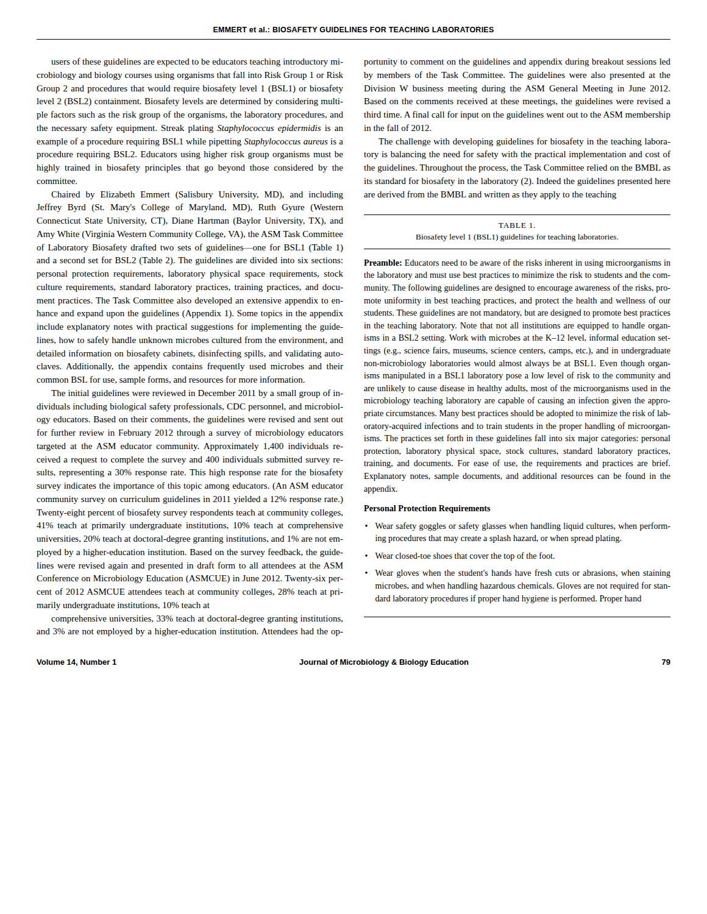EMMERT et al.: BIOSAFETY GUIDELINES FOR TEACHING LABORATORIES
users of these guidelines are expected to be educators teaching introductory microbiology and biology courses using organisms that fall into Risk Group 1 or Risk Group 2 and procedures that would require biosafety level 1 (BSL1) or biosafety level 2 (BSL2) containment. Biosafety levels are determined by considering multiple factors such as the risk group of the organisms, the laboratory procedures, and the necessary safety equipment. Streak plating Staphylococcus epidermidis is an example of a procedure requiring BSL1 while pipetting Staphylococcus aureus is a procedure requiring BSL2. Educators using higher risk group organisms must be highly trained in biosafety principles that go beyond those considered by the committee.
Chaired by Elizabeth Emmert (Salisbury University, MD), and including Jeffrey Byrd (St. Mary's College of Maryland, MD), Ruth Gyure (Western Connecticut State University, CT), Diane Hartman (Baylor University, TX), and Amy White (Virginia Western Community College, VA), the ASM Task Committee of Laboratory Biosafety drafted two sets of guidelines—one for BSL1 (Table 1) and a second set for BSL2 (Table 2). The guidelines are divided into six sections: personal protection requirements, laboratory physical space requirements, stock culture requirements, standard laboratory practices, training practices, and document practices. The Task Committee also developed an extensive appendix to enhance and expand upon the guidelines (Appendix 1). Some topics in the appendix include explanatory notes with practical suggestions for implementing the guidelines, how to safely handle unknown microbes cultured from the environment, and detailed information on biosafety cabinets, disinfecting spills, and validating autoclaves. Additionally, the appendix contains frequently used microbes and their common BSL for use, sample forms, and resources for more information.
The initial guidelines were reviewed in December 2011 by a small group of individuals including biological safety professionals, CDC personnel, and microbiology educators. Based on their comments, the guidelines were revised and sent out for further review in February 2012 through a survey of microbiology educators targeted at the ASM educator community. Approximately 1,400 individuals received a request to complete the survey and 400 individuals submitted survey results, representing a 30% response rate. This high response rate for the biosafety survey indicates the importance of this topic among educators. (An ASM educator community survey on curriculum guidelines in 2011 yielded a 12% response rate.) Twenty-eight percent of biosafety survey respondents teach at community colleges, 41% teach at primarily undergraduate institutions, 10% teach at comprehensive universities, 20% teach at doctoral-degree granting institutions, and 1% are not employed by a higher-education institution. Based on the survey feedback, the guidelines were revised again and presented in draft form to all attendees at the ASM Conference on Microbiology Education (ASMCUE) in June 2012. Twenty-six percent of 2012 ASMCUE attendees teach at community colleges, 28% teach at primarily undergraduate institutions, 10% teach at
comprehensive universities, 33% teach at doctoral-degree granting institutions, and 3% are not employed by a higher-education institution. Attendees had the opportunity to comment on the guidelines and appendix during breakout sessions led by members of the Task Committee. The guidelines were also presented at the Division W business meeting during the ASM General Meeting in June 2012. Based on the comments received at these meetings, the guidelines were revised a third time. A final call for input on the guidelines went out to the ASM membership in the fall of 2012.
The challenge with developing guidelines for biosafety in the teaching laboratory is balancing the need for safety with the practical implementation and cost of the guidelines. Throughout the process, the Task Committee relied on the BMBL as its standard for biosafety in the laboratory (2). Indeed the guidelines presented here are derived from the BMBL and written as they apply to the teaching
TABLE 1. Biosafety level 1 (BSL1) guidelines for teaching laboratories.
Preamble: Educators need to be aware of the risks inherent in using microorganisms in the laboratory and must use best practices to minimize the risk to students and the community. The following guidelines are designed to encourage awareness of the risks, promote uniformity in best teaching practices, and protect the health and wellness of our students. These guidelines are not mandatory, but are designed to promote best practices in the teaching laboratory. Note that not all institutions are equipped to handle organisms in a BSL2 setting. Work with microbes at the K–12 level, informal education settings (e.g., science fairs, museums, science centers, camps, etc.), and in undergraduate non-microbiology laboratories would almost always be at BSL1. Even though organisms manipulated in a BSL1 laboratory pose a low level of risk to the community and are unlikely to cause disease in healthy adults, most of the microorganisms used in the microbiology teaching laboratory are capable of causing an infection given the appropriate circumstances. Many best practices should be adopted to minimize the risk of laboratory-acquired infections and to train students in the proper handling of microorganisms. The practices set forth in these guidelines fall into six major categories: personal protection, laboratory physical space, stock cultures, standard laboratory practices, training, and documents. For ease of use, the requirements and practices are brief. Explanatory notes, sample documents, and additional resources can be found in the appendix.
Personal Protection Requirements
Wear safety goggles or safety glasses when handling liquid cultures, when performing procedures that may create a splash hazard, or when spread plating.
Wear closed-toe shoes that cover the top of the foot.
Wear gloves when the student's hands have fresh cuts or abrasions, when staining microbes, and when handling hazardous chemicals. Gloves are not required for standard laboratory procedures if proper hand hygiene is performed. Proper hand
Volume 14, Number 1
Journal of Microbiology & Biology Education
79